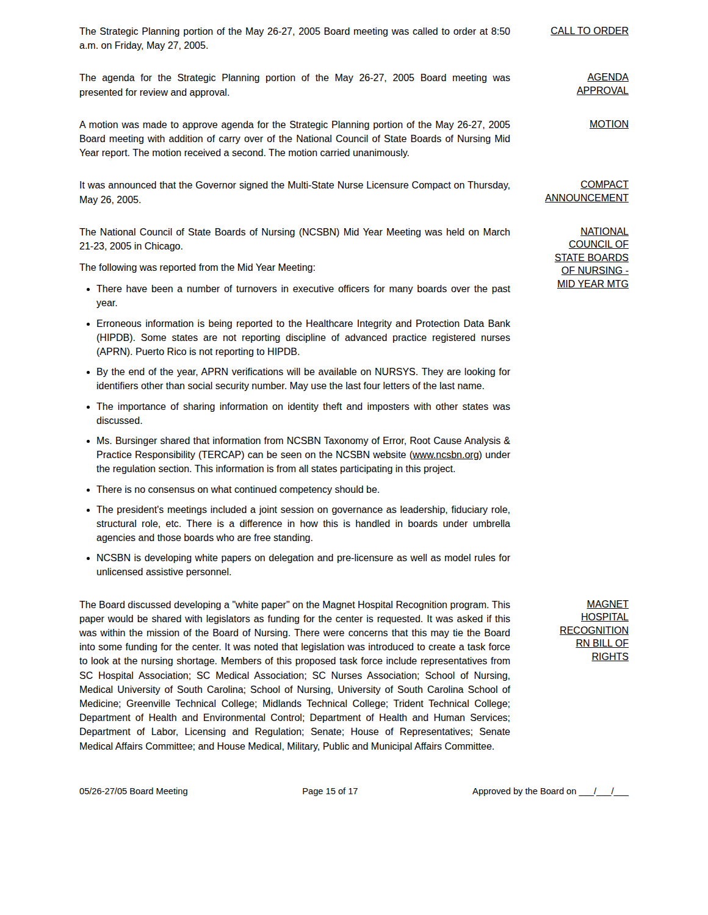The Strategic Planning portion of the May 26-27, 2005 Board meeting was called to order at 8:50 a.m. on Friday, May 27, 2005.
Call to Order
The agenda for the Strategic Planning portion of the May 26-27, 2005 Board meeting was presented for review and approval.
Agenda Approval
A motion was made to approve agenda for the Strategic Planning portion of the May 26-27, 2005 Board meeting with addition of carry over of the National Council of State Boards of Nursing Mid Year report. The motion received a second. The motion carried unanimously.
Motion
It was announced that the Governor signed the Multi-State Nurse Licensure Compact on Thursday, May 26, 2005.
Compact Announcement
The National Council of State Boards of Nursing (NCSBN) Mid Year Meeting was held on March 21-23, 2005 in Chicago.
The following was reported from the Mid Year Meeting:
There have been a number of turnovers in executive officers for many boards over the past year.
Erroneous information is being reported to the Healthcare Integrity and Protection Data Bank (HIPDB). Some states are not reporting discipline of advanced practice registered nurses (APRN). Puerto Rico is not reporting to HIPDB.
By the end of the year, APRN verifications will be available on NURSYS. They are looking for identifiers other than social security number. May use the last four letters of the last name.
The importance of sharing information on identity theft and imposters with other states was discussed.
Ms. Bursinger shared that information from NCSBN Taxonomy of Error, Root Cause Analysis & Practice Responsibility (TERCAP) can be seen on the NCSBN website (www.ncsbn.org) under the regulation section. This information is from all states participating in this project.
There is no consensus on what continued competency should be.
The president's meetings included a joint session on governance as leadership, fiduciary role, structural role, etc. There is a difference in how this is handled in boards under umbrella agencies and those boards who are free standing.
NCSBN is developing white papers on delegation and pre-licensure as well as model rules for unlicensed assistive personnel.
National Council of State Boards of Nursing -Mid Year Mtg
The Board discussed developing a "white paper" on the Magnet Hospital Recognition program. This paper would be shared with legislators as funding for the center is requested. It was asked if this was within the mission of the Board of Nursing. There were concerns that this may tie the Board into some funding for the center. It was noted that legislation was introduced to create a task force to look at the nursing shortage. Members of this proposed task force include representatives from SC Hospital Association; SC Medical Association; SC Nurses Association; School of Nursing, Medical University of South Carolina; School of Nursing, University of South Carolina School of Medicine; Greenville Technical College; Midlands Technical College; Trident Technical College; Department of Health and Environmental Control; Department of Health and Human Services; Department of Labor, Licensing and Regulation; Senate; House of Representatives; Senate Medical Affairs Committee; and House Medical, Military, Public and Municipal Affairs Committee.
Magnet Hospital Recognition RN Bill of Rights
05/26-27/05 Board Meeting
Page 15 of 17
Approved by the Board on ___/___/___